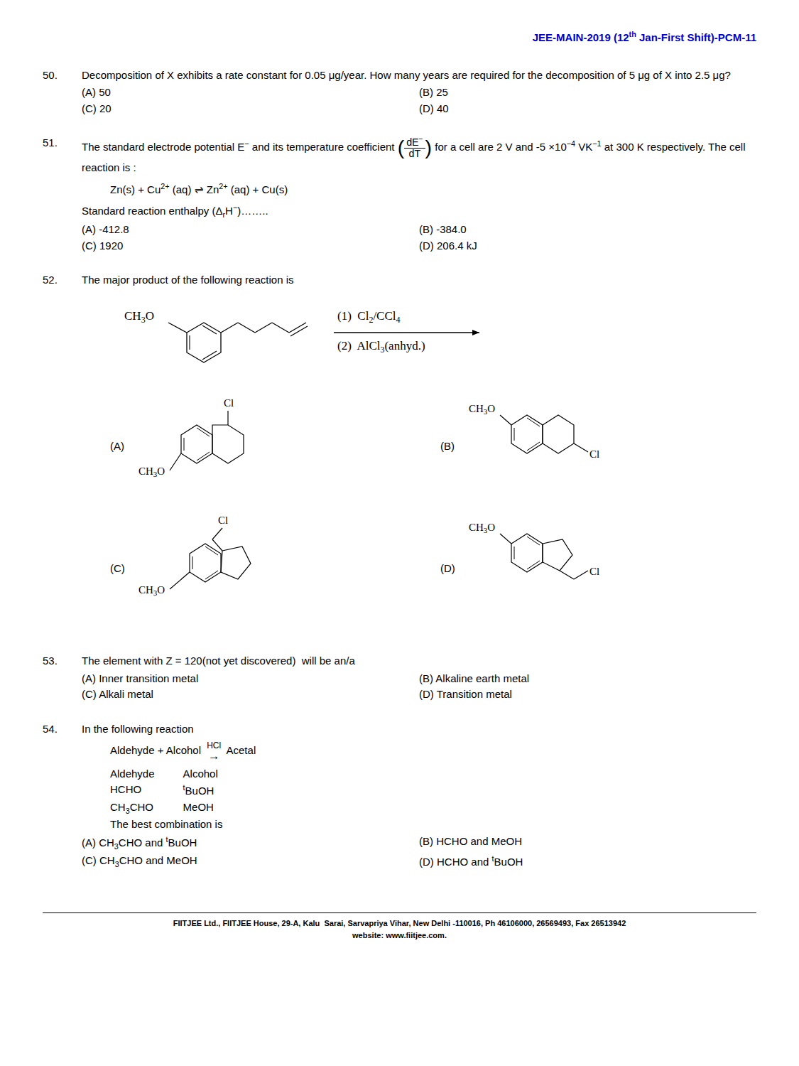JEE-MAIN-2019 (12th Jan-First Shift)-PCM-11
50.
Decomposition of X exhibits a rate constant for 0.05 μg/year. How many years are required for the decomposition of 5 μg of X into 2.5 μg?
(A) 50
(B) 25
(C) 20
(D) 40
51.
The standard electrode potential E− and its temperature coefficient (dE−dT) for a cell are 2 V and -5 ×10−4 VK−1 at 300 K respectively. The cell reaction is :
Zn(s) + Cu2+ (aq) ⇌ Zn2+ (aq) + Cu(s)
Standard reaction enthalpy (ΔrH−)……..
(A) -412.8
(B) -384.0
(C) 1920
(D) 206.4 kJ
52.
The major product of the following reaction is
CH3O (1) Cl2/CCl4 (2) AlCl3(anhyd.)
(A)
Cl CH3O
(B)
CH3O Cl
(C)
Cl CH3O
(D)
CH3O Cl
53.
The element with Z = 120(not yet discovered) will be an/a
(A) Inner transition metal
(B) Alkaline earth metal
(C) Alkali metal
(D) Transition metal
54.
In the following reaction
Aldehyde + Alcohol HCl→ Acetal
| Aldehyde | Alcohol |
| HCHO | t BuOH |
| CH 3 CHO | MeOH |
The best combination is
(A) CH3CHO and tBuOH
(B) HCHO and MeOH
(C) CH3CHO and MeOH
(D) HCHO and tBuOH
FIITJEE Ltd., FIITJEE House, 29-A, Kalu Sarai, Sarvapriya Vihar, New Delhi -110016, Ph 46106000, 26569493, Fax 26513942
website: www.fiitjee.com.